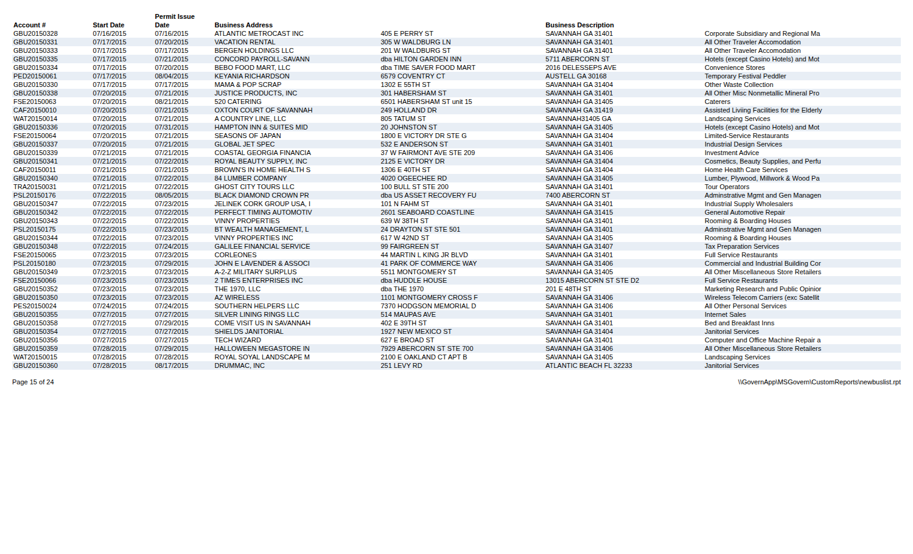| | | Permit Issue | | | |
| --- | --- | --- | --- | --- | --- |
| Account # | Start Date | Date | Business Address | | Business Description |
| GBU20150328 | 07/16/2015 | 07/16/2015 | ATLANTIC METROCAST INC | 405 E PERRY ST | SAVANNAH GA 31401 | Corporate Subsidiary and Regional Ma |
| GBU20150331 | 07/17/2015 | 07/20/2015 | VACATION RENTAL | 305 W WALDBURG LN | SAVANNAH GA 31401 | All Other Traveler Accomodation |
| GBU20150333 | 07/17/2015 | 07/17/2015 | BERGEN HOLDINGS LLC | 201 W WALDBURG ST | SAVANNAH GA 31401 | All Other Traveler Accomodation |
| GBU20150335 | 07/17/2015 | 07/21/2015 | CONCORD PAYROLL-SAVANN | dba HILTON GARDEN INN | 5711 ABERCORN ST | Hotels (except Casino Hotels) and Mot |
| GBU20150334 | 07/17/2015 | 07/20/2015 | BEBO FOOD MART, LLC | dba TIME SAVER FOOD MART | 2016 DELESSEPS AVE | Convenience Stores |
| PED20150061 | 07/17/2015 | 08/04/2015 | KEYANIA RICHARDSON | 6579 COVENTRY CT | AUSTELL GA 30168 | Temporary Festival Peddler |
| GBU20150330 | 07/17/2015 | 07/17/2015 | MAMA & POP SCRAP | 1302 E 55TH ST | SAVANNAH GA 31404 | Other Waste Collection |
| GBU20150338 | 07/20/2015 | 07/21/2015 | JUSTICE PRODUCTS, INC | 301 HABERSHAM ST | SAVANNAH GA 31401 | All Other Misc Nonmetallic Mineral Pro |
| FSE20150063 | 07/20/2015 | 08/21/2015 | 520 CATERING | 6501 HABERSHAM ST unit 15 | SAVANNAH GA 31405 | Caterers |
| CAF20150010 | 07/20/2015 | 07/21/2015 | OXTON COURT OF SAVANNAH | 249 HOLLAND DR | SAVANNAH GA 31419 | Assisted Liviing Facilities for the Elderly |
| WAT20150014 | 07/20/2015 | 07/21/2015 | A COUNTRY LINE, LLC | 805 TATUM ST | SAVANNAH31405 GA | Landscaping Services |
| GBU20150336 | 07/20/2015 | 07/31/2015 | HAMPTON INN & SUITES MID | 20 JOHNSTON ST | SAVANNAH GA 31405 | Hotels (except Casino Hotels) and Mot |
| FSE20150064 | 07/20/2015 | 07/21/2015 | SEASONS OF JAPAN | 1800 E VICTORY DR STE G | SAVANNAH GA 31404 | Limited-Service Restaurants |
| GBU20150337 | 07/20/2015 | 07/21/2015 | GLOBAL JET SPEC | 532 E ANDERSON ST | SAVANNAH GA 31401 | Industrial Design Services |
| GBU20150339 | 07/21/2015 | 07/21/2015 | COASTAL GEORGIA FINANCIA | 37 W FAIRMONT AVE STE 209 | SAVANNAH GA 31406 | Investment Advice |
| GBU20150341 | 07/21/2015 | 07/22/2015 | ROYAL BEAUTY SUPPLY, INC | 2125 E VICTORY DR | SAVANNAH GA 31404 | Cosmetics, Beauty Supplies, and Perfu |
| CAF20150011 | 07/21/2015 | 07/21/2015 | BROWN'S IN HOME HEALTH S | 1306 E 40TH ST | SAVANNAH GA 31404 | Home Health Care Services |
| GBU20150340 | 07/21/2015 | 07/22/2015 | 84 LUMBER COMPANY | 4020 OGEECHEE RD | SAVANNAH GA 31405 | Lumber, Plywood, Millwork & Wood Pa |
| TRA20150031 | 07/21/2015 | 07/22/2015 | GHOST CITY TOURS LLC | 100 BULL ST STE 200 | SAVANNAH GA 31401 | Tour Operators |
| PSL20150176 | 07/22/2015 | 08/05/2015 | BLACK DIAMOND CROWN PR | dba US ASSET RECOVERY FU | 7400 ABERCORN ST | Adminstrative Mgmt and Gen Managen |
| GBU20150347 | 07/22/2015 | 07/23/2015 | JELINEK CORK GROUP USA, I | 101 N FAHM ST | SAVANNAH GA 31401 | Industrial Supply Wholesalers |
| GBU20150342 | 07/22/2015 | 07/22/2015 | PERFECT TIMING AUTOMOTIV | 2601 SEABOARD COASTLINE | SAVANNAH GA 31415 | General Automotive Repair |
| GBU20150343 | 07/22/2015 | 07/22/2015 | VINNY PROPERTIES | 639 W 38TH ST | SAVANNAH GA 31401 | Rooming & Boarding Houses |
| PSL20150175 | 07/22/2015 | 07/23/2015 | BT WEALTH MANAGEMENT, L | 24 DRAYTON ST STE 501 | SAVANNAH GA 31401 | Adminstrative Mgmt and Gen Managen |
| GBU20150344 | 07/22/2015 | 07/23/2015 | VINNY PROPERTIES INC | 617 W 42ND ST | SAVANNAH GA 31405 | Rooming & Boarding Houses |
| GBU20150348 | 07/22/2015 | 07/24/2015 | GALILEE FINANCIAL SERVICE | 99 FAIRGREEN ST | SAVANNAH GA 31407 | Tax Preparation Services |
| FSE20150065 | 07/23/2015 | 07/23/2015 | CORLEONES | 44 MARTIN L KING JR BLVD | SAVANNAH GA 31401 | Full Service Restaurants |
| PSL20150180 | 07/23/2015 | 07/29/2015 | JOHN E LAVENDER & ASSOCI | 41 PARK OF COMMERCE WAY | SAVANNAH GA 31406 | Commercial and Industrial Building Cor |
| GBU20150349 | 07/23/2015 | 07/23/2015 | A-2-Z MILITARY SURPLUS | 5511 MONTGOMERY ST | SAVANNAH GA 31405 | All Other Miscellaneous Store Retailers |
| FSE20150066 | 07/23/2015 | 07/23/2015 | 2 TIMES ENTERPRISES INC | dba HUDDLE HOUSE | 13015 ABERCORN ST STE D2 | Full Service Restaurants |
| GBU20150352 | 07/23/2015 | 07/23/2015 | THE 1970, LLC | dba THE 1970 | 201 E 48TH ST | Marketing Research and Public Opinior |
| GBU20150350 | 07/23/2015 | 07/23/2015 | AZ WIRELESS | 1101 MONTGOMERY CROSS F | SAVANNAH GA 31406 | Wireless Telecom Carriers (exc Satellit |
| PES20150024 | 07/24/2015 | 07/24/2015 | SOUTHERN HELPERS LLC | 7370 HODGSON MEMORIAL D | SAVANNAH GA 31406 | All Other Personal Services |
| GBU20150355 | 07/27/2015 | 07/27/2015 | SILVER LINING RINGS LLC | 514 MAUPAS AVE | SAVANNAH GA 31401 | Internet Sales |
| GBU20150358 | 07/27/2015 | 07/29/2015 | COME VISIT US IN SAVANNAH | 402 E 39TH ST | SAVANNAH GA 31401 | Bed and Breakfast Inns |
| GBU20150354 | 07/27/2015 | 07/27/2015 | SHIELDS JANITORIAL | 1927 NEW MEXICO ST | SAVANNAH GA 31404 | Janitorial Services |
| GBU20150356 | 07/27/2015 | 07/27/2015 | TECH WIZARD | 627 E BROAD ST | SAVANNAH GA 31401 | Computer and Office Machine Repair a |
| GBU20150359 | 07/28/2015 | 07/29/2015 | HALLOWEEN MEGASTORE IN | 7929 ABERCORN ST STE 700 | SAVANNAH GA 31406 | All Other Miscellaneous Store Retailers |
| WAT20150015 | 07/28/2015 | 07/28/2015 | ROYAL SOYAL LANDSCAPE M | 2100 E OAKLAND CT APT B | SAVANNAH GA 31405 | Landscaping Services |
| GBU20150360 | 07/28/2015 | 08/17/2015 | DRUMMAC, INC | 251 LEVY RD | ATLANTIC BEACH FL 32233 | Janitorial Services |
Page 15 of 24 \\GovernApp\MSGovern\CustomReports\newbuslist.rpt